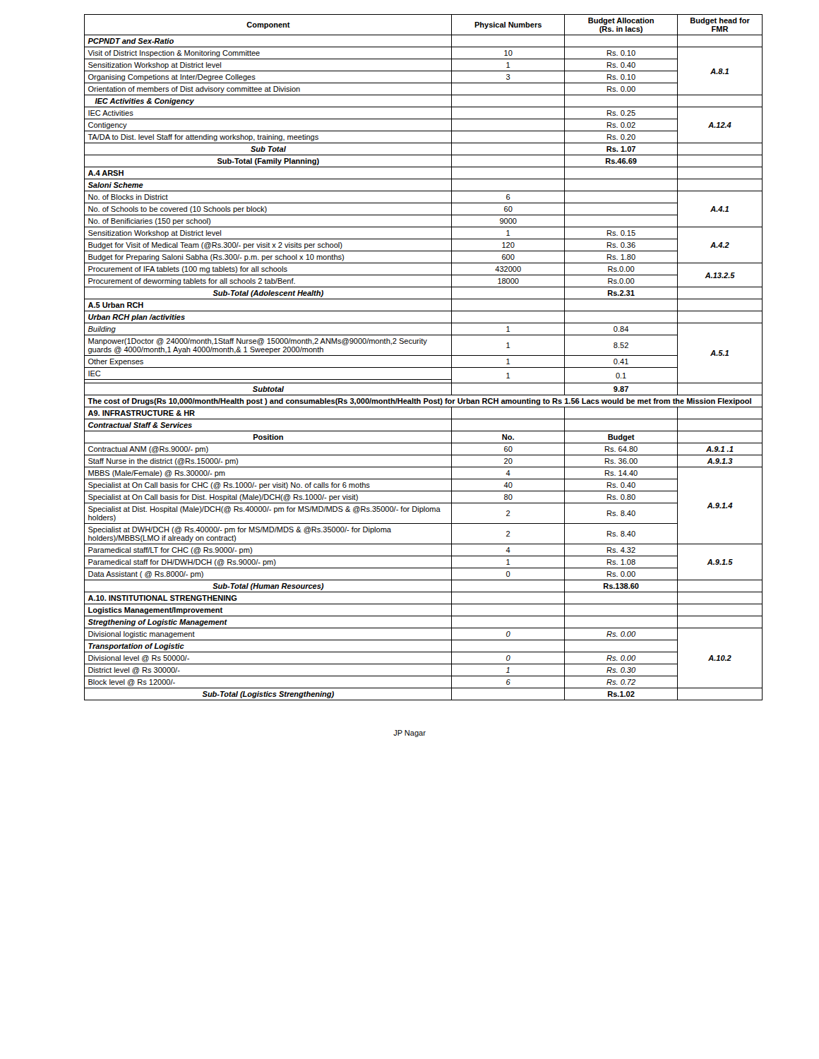| | Component | Physical Numbers | Budget Allocation (Rs. in lacs) | Budget head for FMR |
| --- | --- | --- | --- | --- |
| | PCPNDT and Sex-Ratio | | | |
| | Visit of District Inspection & Monitoring Committee | 10 | Rs. 0.10 | A.8.1 |
| | Sensitization Workshop at District level | 1 | Rs. 0.40 |
| | Organising Competions at Inter/Degree Colleges | 3 | Rs. 0.10 |
| | Orientation of members of Dist advisory committee at Division | | Rs. 0.00 |
| | IEC Activities & Conigency | | | |
| | IEC Activities | | Rs. 0.25 | A.12.4 |
| | Contigency | | Rs. 0.02 |
| | TA/DA to Dist. level Staff for attending workshop, training, meetings | | Rs. 0.20 |
| | Sub Total | | Rs. 1.07 | |
| | Sub-Total (Family Planning) | | Rs.46.69 | |
| | A.4 ARSH | | | |
| | Saloni Scheme | | | |
| | No. of Blocks in District | 6 | | A.4.1 |
| | No. of Schools to be covered (10 Schools per block) | 60 | |
| | No. of Benificiaries (150 per school) | 9000 | |
| | Sensitization Workshop at District level | 1 | Rs. 0.15 | A.4.2 |
| | Budget for Visit of Medical Team (@Rs.300/- per visit x 2 visits per school) | 120 | Rs. 0.36 |
| | Budget for Preparing Saloni Sabha (Rs.300/- p.m. per school x 10 months) | 600 | Rs. 1.80 |
| | Procurement of IFA tablets (100 mg tablets) for all schools | 432000 | Rs.0.00 | A.13.2.5 |
| | Procurement of deworming tablets for all schools 2 tab/Benf. | 18000 | Rs.0.00 |
| | Sub-Total (Adolescent Health) | | Rs.2.31 | |
| | A.5 Urban RCH | | | |
| | Urban RCH plan /activities | | | |
| | Building | 1 | 0.84 | A.5.1 |
| | Manpower(1Doctor @ 24000/month,1Staff Nurse@ 15000/month,2 ANMs@9000/month,2 Security guards @ 4000/month,1 Ayah 4000/month,& 1 Sweeper 2000/month | 1 | 8.52 |
| | Other Expenses | 1 | 0.41 |
| | IEC | 1 | 0.1 |
| | Subtotal | | 9.87 | |
| | The cost of Drugs(Rs 10,000/month/Health post ) and consumables(Rs 3,000/month/Health Post) for Urban RCH amounting to Rs 1.56 Lacs would be met from the Mission Flexipool |
| | A9. INFRASTRUCTURE & HR | | | |
| | Contractual Staff & Services | | | |
| | Position | No. | Budget | |
| | Contractual ANM (@Rs.9000/- pm) | 60 | Rs. 64.80 | A.9.1 .1 |
| | Staff Nurse in the district (@Rs.15000/- pm) | 20 | Rs. 36.00 | A.9.1.3 |
| | MBBS (Male/Female) @ Rs.30000/- pm | 4 | Rs. 14.40 | A.9.1.4 |
| | Specialist at On Call basis for CHC (@ Rs.1000/- per visit) No. of calls for 6 moths | 40 | Rs. 0.40 |
| | Specialist at On Call basis for Dist. Hospital (Male)/DCH(@ Rs.1000/- per visit) | 80 | Rs. 0.80 |
| | Specialist at Dist. Hospital (Male)/DCH(@ Rs.40000/- pm for MS/MD/MDS & @Rs.35000/- for Diploma holders) | 2 | Rs. 8.40 |
| | Specialist at DWH/DCH (@ Rs.40000/- pm for MS/MD/MDS & @Rs.35000/- for Diploma holders)/MBBS(LMO if already on contract) | 2 | Rs. 8.40 |
| | Paramedical staff/LT for CHC (@ Rs.9000/- pm) | 4 | Rs. 4.32 | A.9.1.5 |
| | Paramedical staff for DH/DWH/DCH (@ Rs.9000/- pm) | 1 | Rs. 1.08 |
| | Data Assistant ( @ Rs.8000/- pm) | 0 | Rs. 0.00 |
| | Sub-Total (Human Resources) | | Rs.138.60 | |
| | A.10. INSTITUTIONAL STRENGTHENING | | | |
| | Logistics Management/Improvement | | | |
| | Stregthening of Logistic Management | | | |
| | Divisional logistic management | 0 | Rs. 0.00 | A.10.2 |
| | Transportation of Logistic | | |
| | Divisional level @ Rs 50000/- | 0 | Rs. 0.00 |
| | District level @ Rs 30000/- | 1 | Rs. 0.30 |
| | Block level @ Rs 12000/- | 6 | Rs. 0.72 |
| | Sub-Total (Logistics Strengthening) | | Rs.1.02 | |
JP Nagar